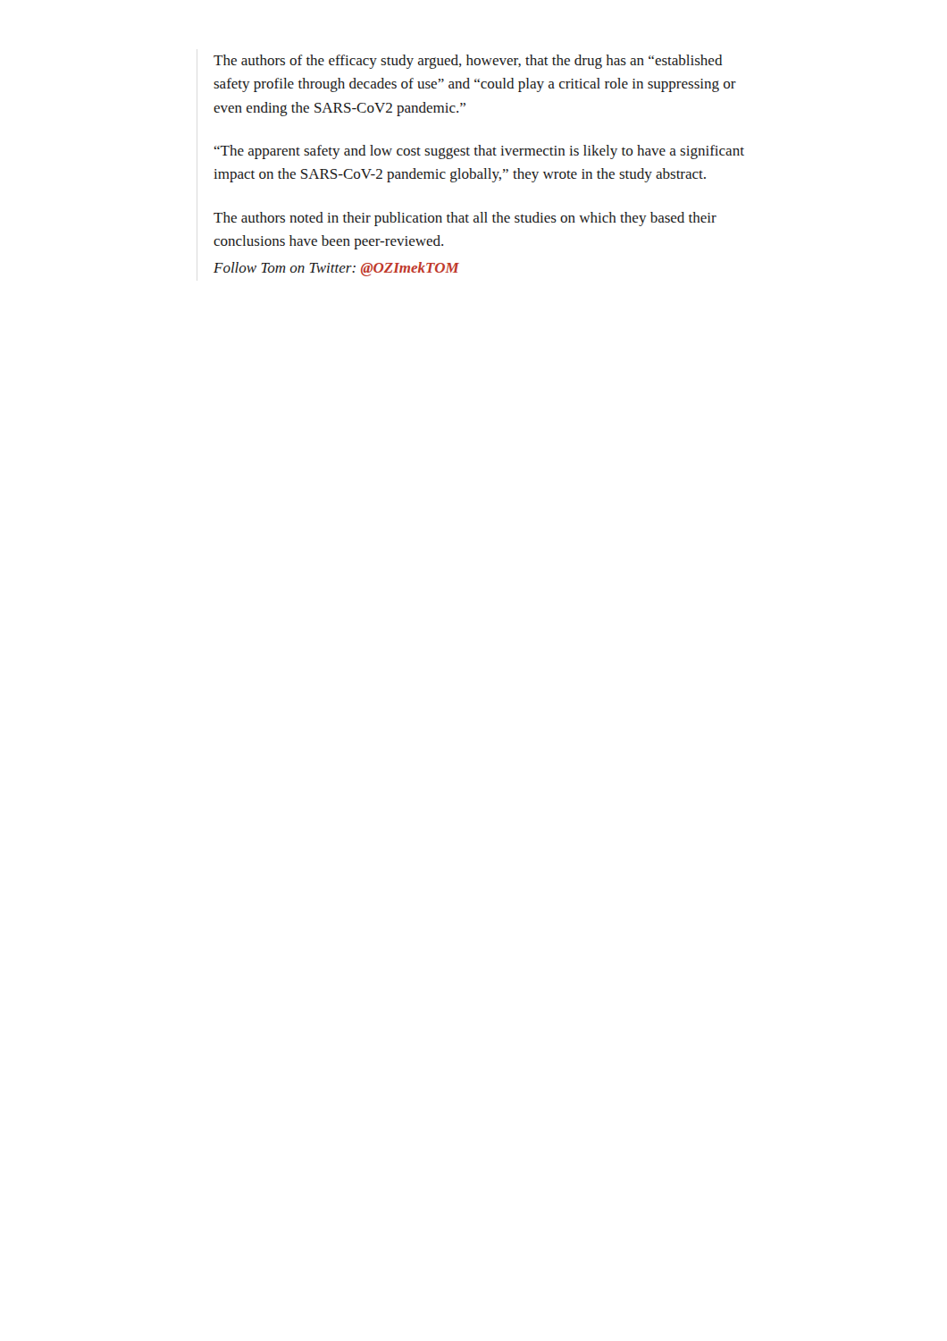The authors of the efficacy study argued, however, that the drug has an “established safety profile through decades of use” and “could play a critical role in suppressing or even ending the SARS-CoV2 pandemic.”
“The apparent safety and low cost suggest that ivermectin is likely to have a significant impact on the SARS-CoV-2 pandemic globally,” they wrote in the study abstract.
The authors noted in their publication that all the studies on which they based their conclusions have been peer-reviewed.
Follow Tom on Twitter: @OZImekTOM